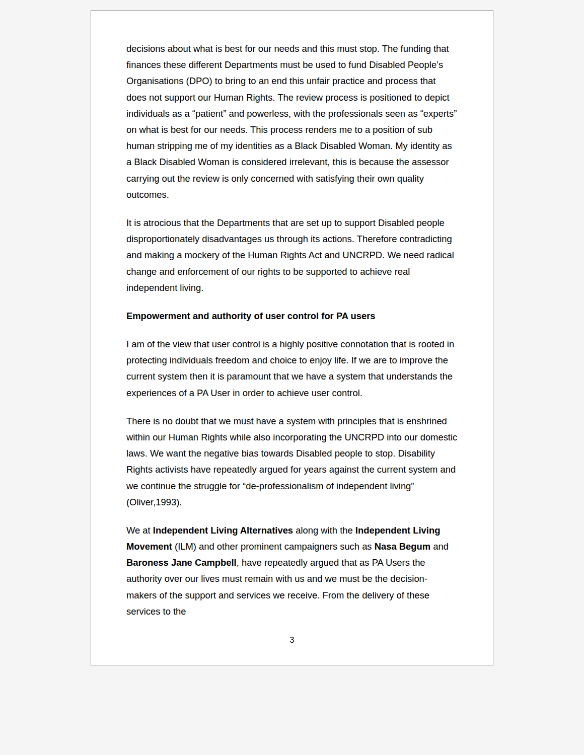decisions about what is best for our needs and this must stop. The funding that finances these different Departments must be used to fund Disabled People’s Organisations (DPO) to bring to an end this unfair practice and process that does not support our Human Rights. The review process is positioned to depict individuals as a “patient” and powerless, with the professionals seen as “experts” on what is best for our needs. This process renders me to a position of sub human stripping me of my identities as a Black Disabled Woman. My identity as a Black Disabled Woman is considered irrelevant, this is because the assessor carrying out the review is only concerned with satisfying their own quality outcomes.
It is atrocious that the Departments that are set up to support Disabled people disproportionately disadvantages us through its actions. Therefore contradicting and making a mockery of the Human Rights Act and UNCRPD. We need radical change and enforcement of our rights to be supported to achieve real independent living.
Empowerment and authority of user control for PA users
I am of the view that user control is a highly positive connotation that is rooted in protecting individuals freedom and choice to enjoy life. If we are to improve the current system then it is paramount that we have a system that understands the experiences of a PA User in order to achieve user control.
There is no doubt that we must have a system with principles that is enshrined within our Human Rights while also incorporating the UNCRPD into our domestic laws. We want the negative bias towards Disabled people to stop. Disability Rights activists have repeatedly argued for years against the current system and we continue the struggle for “de-professionalism of independent living” (Oliver,1993).
We at Independent Living Alternatives along with the Independent Living Movement (ILM) and other prominent campaigners such as Nasa Begum and Baroness Jane Campbell, have repeatedly argued that as PA Users the authority over our lives must remain with us and we must be the decision-makers of the support and services we receive. From the delivery of these services to the
3